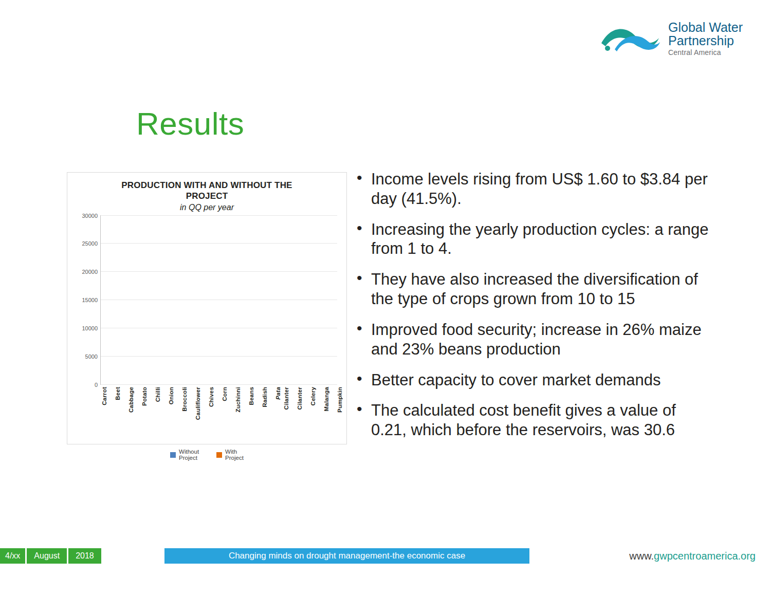Global Water Partnership Central America
Results
PRODUCTION WITH AND WITHOUT THE
PROJECT
in QQ per year
30000
25000
20000
15000
10000
5000
0
Carrot Beet Cabbage Potato Chilli Onion Broccoli Cauliflower Chives Corn Zuchinni Beans Radish Pata Cilanter Cilanter Celery Malanga Pumpkin
Without
Project With
Project
Income levels rising from US$ 1.60 to $3.84 per day (41.5%).
Increasing the yearly production cycles: a range from 1 to 4.
They have also increased the diversification of the type of crops grown from 10 to 15
Improved food security; increase in 26% maize and 23% beans production
Better capacity to cover market demands
The calculated cost benefit gives a value of 0.21, which before the reservoirs, was 30.6
4/xx August 2018
Changing minds on drought management-the economic case
www. gwpcentroamerica.org